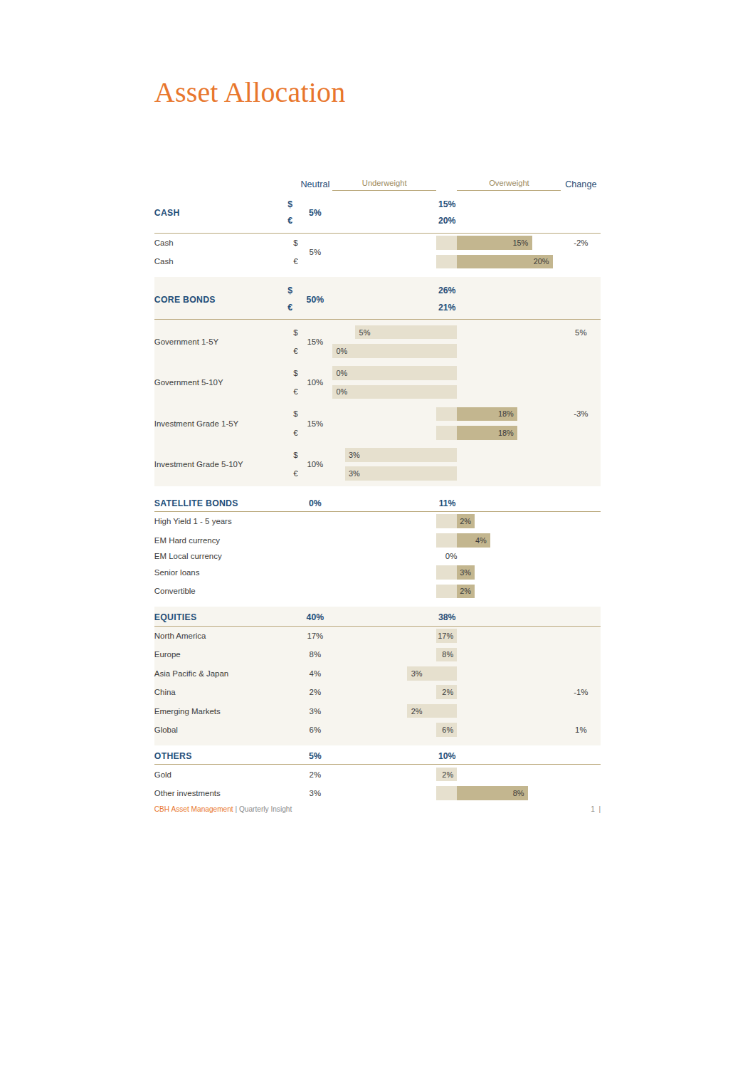Asset Allocation
| | | Neutral | Underweight | | Overweight | Change |
| CASH | $ € | 5% | | 15% 20% | | |
| Cash | $ | 5% | | | 15% | -2% |
| Cash | € | | | 20% | |
| CORE BONDS | $ € | 50% | | 26% 21% | | |
| Government 1-5Y | $ | 15% | 5% | | | 5% |
| € | 0% | | | |
| Government 5-10Y | $ | 10% | 0% | | | |
| € | 0% | | | |
| Investment Grade 1-5Y | $ | 15% | | | 18% | -3% |
| € | | | 18% | |
| Investment Grade 5-10Y | $ | 10% | 3% | | | |
| € | 3% | | | |
| SATELLITE BONDS | | 0% | | 11% | | |
| High Yield 1 - 5 years | | | | | 2% | |
| EM Hard currency | | | | | 4% | |
| EM Local currency | | | | 0% | | |
| Senior loans | | | | | 3% | |
| Convertible | | | | | 2% | |
| EQUITIES | | 40% | | 38% | | |
| North America | | 17% | | 17% | | |
| Europe | | 8% | | 8% | | |
| Asia Pacific & Japan | | 4% | 3% | | | |
| China | | 2% | | 2% | | -1% |
| Emerging Markets | | 3% | 2% | | | |
| Global | | 6% | | 6% | | 1% |
| OTHERS | | 5% | | 10% | | |
| Gold | | 2% | | 2% | | |
| Other investments | | 3% | | | 8% | |
CBH Asset Management | Quarterly Insight
1 |